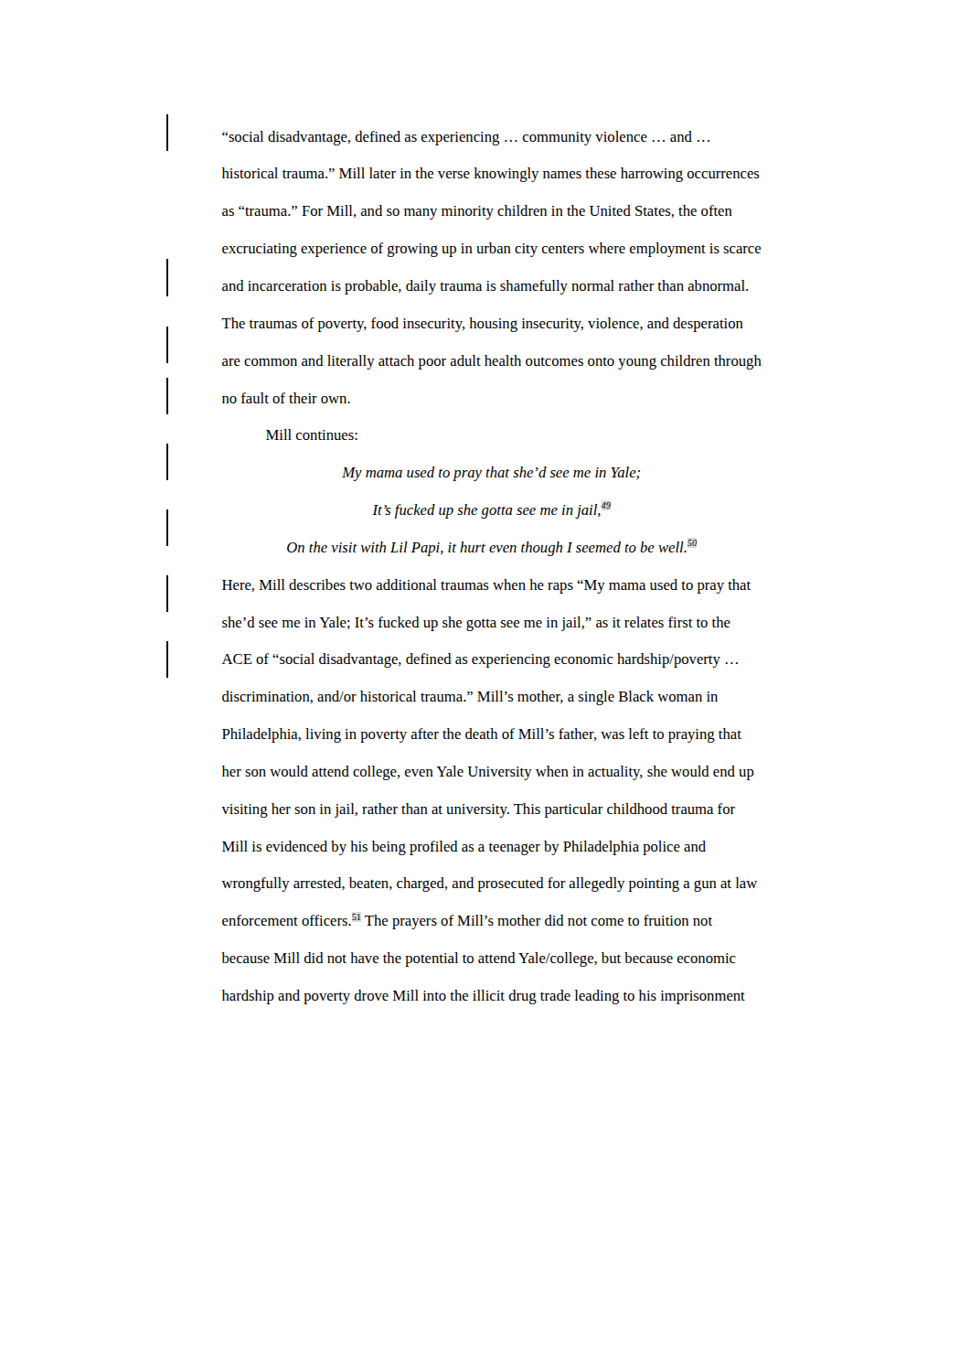“social disadvantage, defined as experiencing … community violence … and … historical trauma.” Mill later in the verse knowingly names these harrowing occurrences as “trauma.” For Mill, and so many minority children in the United States, the often excruciating experience of growing up in urban city centers where employment is scarce and incarceration is probable, daily trauma is shamefully normal rather than abnormal. The traumas of poverty, food insecurity, housing insecurity, violence, and desperation are common and literally attach poor adult health outcomes onto young children through no fault of their own.
Mill continues:
My mama used to pray that she’d see me in Yale;
It’s fucked up she gotta see me in jail,49
On the visit with Lil Papi, it hurt even though I seemed to be well.50
Here, Mill describes two additional traumas when he raps “My mama used to pray that she’d see me in Yale; It’s fucked up she gotta see me in jail,” as it relates first to the ACE of “social disadvantage, defined as experiencing economic hardship/poverty … discrimination, and/or historical trauma.” Mill’s mother, a single Black woman in Philadelphia, living in poverty after the death of Mill’s father, was left to praying that her son would attend college, even Yale University when in actuality, she would end up visiting her son in jail, rather than at university. This particular childhood trauma for Mill is evidenced by his being profiled as a teenager by Philadelphia police and wrongfully arrested, beaten, charged, and prosecuted for allegedly pointing a gun at law enforcement officers.51 The prayers of Mill’s mother did not come to fruition not because Mill did not have the potential to attend Yale/college, but because economic hardship and poverty drove Mill into the illicit drug trade leading to his imprisonment